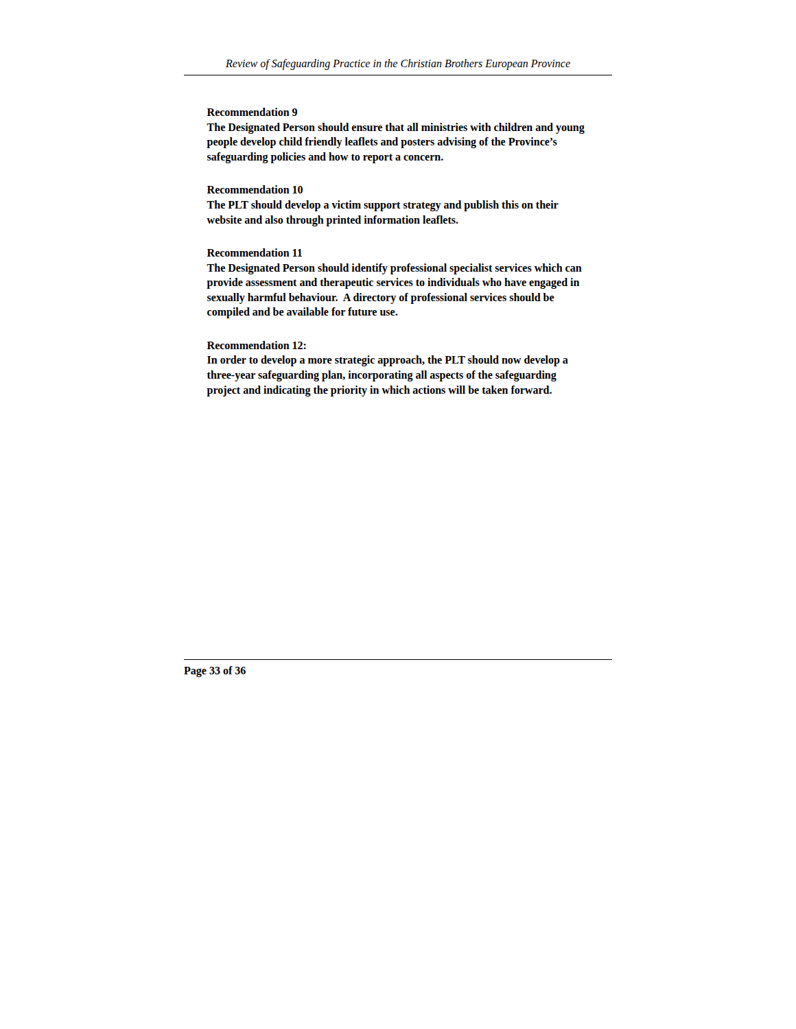Review of Safeguarding Practice in the Christian Brothers European Province
Recommendation 9
The Designated Person should ensure that all ministries with children and young people develop child friendly leaflets and posters advising of the Province’s safeguarding policies and how to report a concern.
Recommendation 10
The PLT should develop a victim support strategy and publish this on their website and also through printed information leaflets.
Recommendation 11
The Designated Person should identify professional specialist services which can provide assessment and therapeutic services to individuals who have engaged in sexually harmful behaviour. A directory of professional services should be compiled and be available for future use.
Recommendation 12:
In order to develop a more strategic approach, the PLT should now develop a three-year safeguarding plan, incorporating all aspects of the safeguarding project and indicating the priority in which actions will be taken forward.
Page 33 of 36